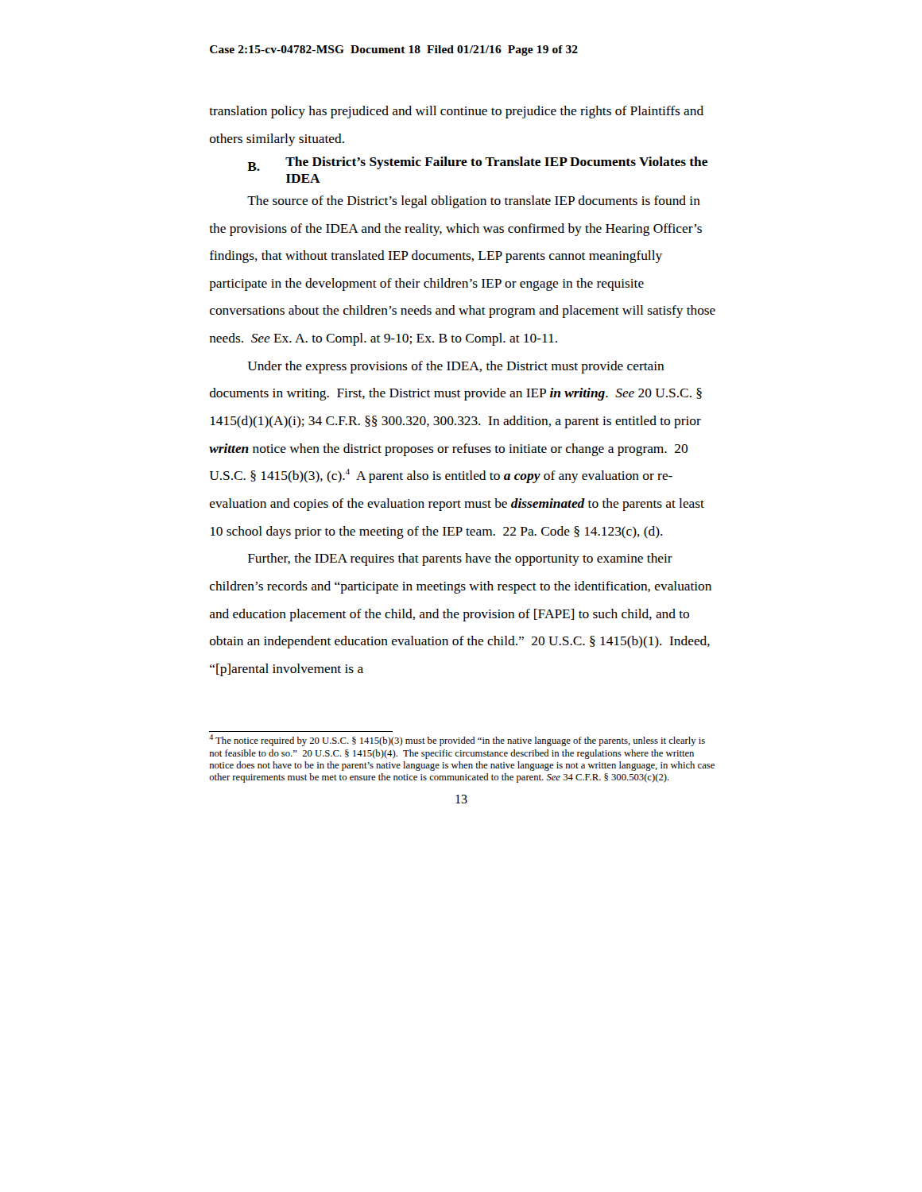Case 2:15-cv-04782-MSG Document 18 Filed 01/21/16 Page 19 of 32
translation policy has prejudiced and will continue to prejudice the rights of Plaintiffs and others similarly situated.
B. The District’s Systemic Failure to Translate IEP Documents Violates theIDEA
The source of the District’s legal obligation to translate IEP documents is found in the provisions of the IDEA and the reality, which was confirmed by the Hearing Officer’s findings, that without translated IEP documents, LEP parents cannot meaningfully participate in the development of their children’s IEP or engage in the requisite conversations about the children’s needs and what program and placement will satisfy those needs. See Ex. A. to Compl. at 9-10; Ex. B to Compl. at 10-11.
Under the express provisions of the IDEA, the District must provide certain documents in writing. First, the District must provide an IEP in writing. See 20 U.S.C. § 1415(d)(1)(A)(i); 34 C.F.R. §§ 300.320, 300.323. In addition, a parent is entitled to prior written notice when the district proposes or refuses to initiate or change a program. 20 U.S.C. § 1415(b)(3), (c).4 A parent also is entitled to a copy of any evaluation or re-evaluation and copies of the evaluation report must be disseminated to the parents at least 10 school days prior to the meeting of the IEP team. 22 Pa. Code § 14.123(c), (d).
Further, the IDEA requires that parents have the opportunity to examine their children’s records and “participate in meetings with respect to the identification, evaluation and education placement of the child, and the provision of [FAPE] to such child, and to obtain an independent education evaluation of the child.” 20 U.S.C. § 1415(b)(1). Indeed, “[p]arental involvement is a
4 The notice required by 20 U.S.C. § 1415(b)(3) must be provided “in the native language of the parents, unless it clearly is not feasible to do so.” 20 U.S.C. § 1415(b)(4). The specific circumstance described in the regulations where the written notice does not have to be in the parent’s native language is when the native language is not a written language, in which case other requirements must be met to ensure the notice is communicated to the parent. See 34 C.F.R. § 300.503(c)(2).
13